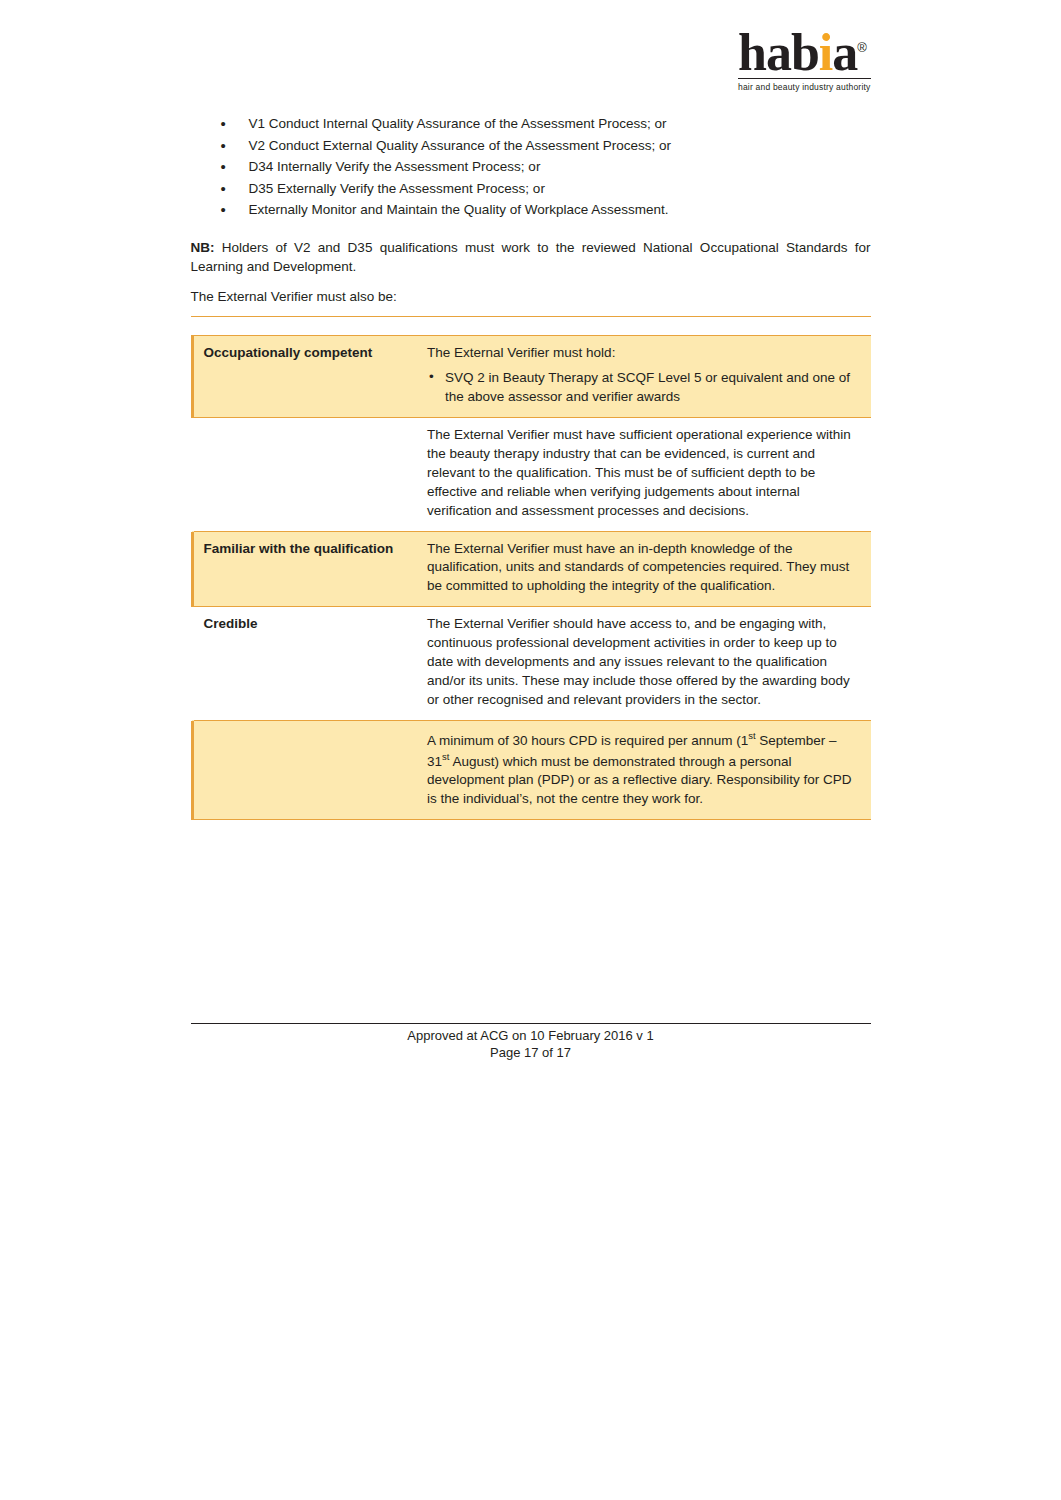habia®
hair and beauty industry authority
V1 Conduct Internal Quality Assurance of the Assessment Process; or
V2 Conduct External Quality Assurance of the Assessment Process; or
D34 Internally Verify the Assessment Process; or
D35 Externally Verify the Assessment Process; or
Externally Monitor and Maintain the Quality of Workplace Assessment.
NB: Holders of V2 and D35 qualifications must work to the reviewed National Occupational Standards for Learning and Development.
The External Verifier must also be:
| Occupationally competent | The External Verifier must hold: SVQ 2 in Beauty Therapy at SCQF Level 5 or equivalent and one of the above assessor and verifier awards |
| | The External Verifier must have sufficient operational experience within the beauty therapy industry that can be evidenced, is current and relevant to the qualification. This must be of sufficient depth to be effective and reliable when verifying judgements about internal verification and assessment processes and decisions. |
| Familiar with the qualification | The External Verifier must have an in-depth knowledge of the qualification, units and standards of competencies required. They must be committed to upholding the integrity of the qualification. |
| Credible | The External Verifier should have access to, and be engaging with, continuous professional development activities in order to keep up to date with developments and any issues relevant to the qualification and/or its units. These may include those offered by the awarding body or other recognised and relevant providers in the sector. |
| | A minimum of 30 hours CPD is required per annum (1 st September – 31 st August) which must be demonstrated through a personal development plan (PDP) or as a reflective diary. Responsibility for CPD is the individual’s, not the centre they work for. |
Approved at ACG on 10 February 2016 v 1
Page 17 of 17